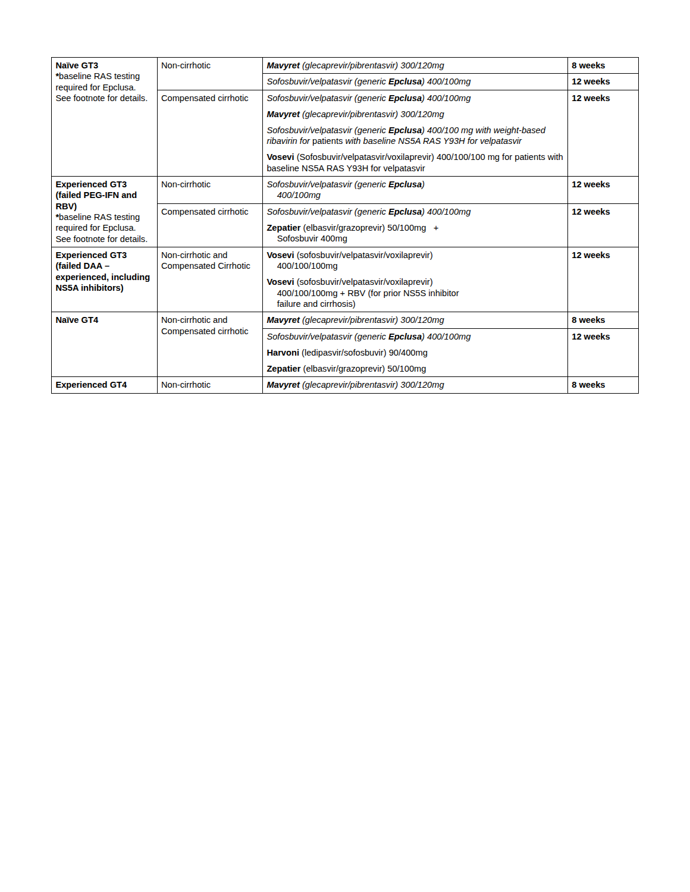| Naïve GT3 * baseline RAS testing required for Epclusa. See footnote for details. | Non-cirrhotic | Mavyret (glecaprevir/pibrentasvir) 300/120mg | 8 weeks |
| Sofosbuvir/velpatasvir (generic Epclusa ) 400/100mg | 12 weeks |
| Compensated cirrhotic | Sofosbuvir/velpatasvir (generic Epclusa ) 400/100mg Mavyret (glecaprevir/pibrentasvir) 300/120mg Sofosbuvir/velpatasvir (generic Epclusa ) 400/100 mg with weight-based ribavirin for patients with baseline NS5A RAS Y93H for velpatasvir Vosevi (Sofosbuvir/velpatasvir/voxilaprevir) 400/100/100 mg for patients with baseline NS5A RAS Y93H for velpatasvir | 12 weeks |
| Experienced GT3 (failed PEG-IFN and RBV) * baseline RAS testing required for Epclusa. See footnote for details. | Non-cirrhotic | Sofosbuvir/velpatasvir (generic Epclusa ) 400/100mg | 12 weeks |
| Compensated cirrhotic | Sofosbuvir/velpatasvir (generic Epclusa ) 400/100mg Zepatier (elbasvir/grazoprevir) 50/100mg + Sofosbuvir 400mg | 12 weeks |
| Experienced GT3 (failed DAA – experienced, including NS5A inhibitors) | Non-cirrhotic and Compensated Cirrhotic | Vosevi (sofosbuvir/velpatasvir/voxilaprevir) 400/100/100mg Vosevi (sofosbuvir/velpatasvir/voxilaprevir) 400/100/100mg + RBV (for prior NS5S inhibitor failure and cirrhosis) | 12 weeks |
| Naïve GT4 | Non-cirrhotic and Compensated cirrhotic | Mavyret (glecaprevir/pibrentasvir) 300/120mg | 8 weeks |
| Sofosbuvir/velpatasvir (generic Epclusa ) 400/100mg Harvoni (ledipasvir/sofosbuvir) 90/400mg Zepatier (elbasvir/grazoprevir) 50/100mg | 12 weeks |
| Experienced GT4 | Non-cirrhotic | Mavyret (glecaprevir/pibrentasvir) 300/120mg | 8 weeks |